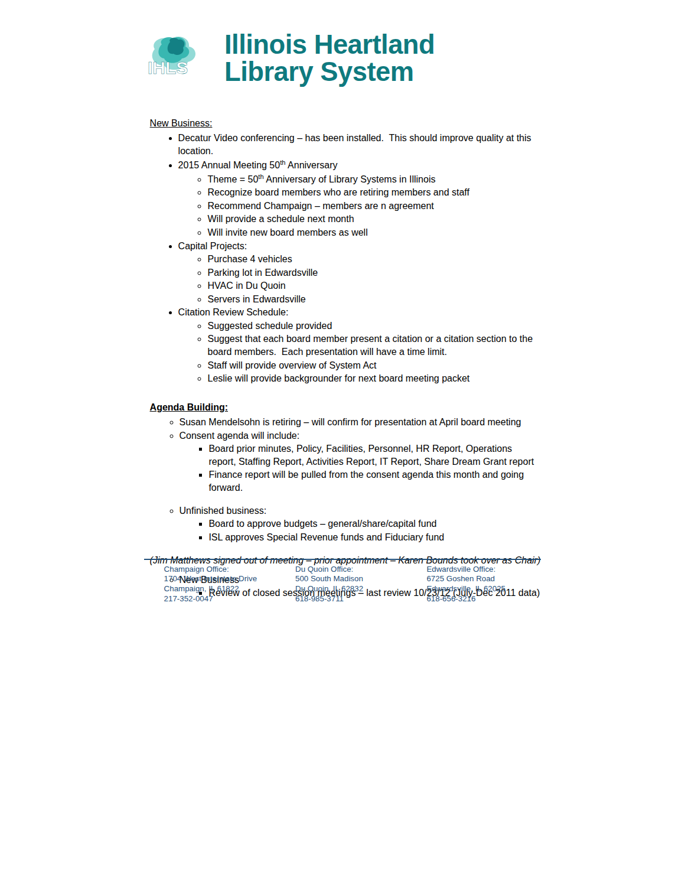IHLS
Illinois Heartland
Library System
New Business:
Decatur Video conferencing – has been installed. This should improve quality at this location.
2015 Annual Meeting 50th Anniversary
Theme = 50th Anniversary of Library Systems in Illinois
Recognize board members who are retiring members and staff
Recommend Champaign – members are n agreement
Will provide a schedule next month
Will invite new board members as well
Capital Projects:
Purchase 4 vehicles
Parking lot in Edwardsville
HVAC in Du Quoin
Servers in Edwardsville
Citation Review Schedule:
Suggested schedule provided
Suggest that each board member present a citation or a citation section to the board members. Each presentation will have a time limit.
Staff will provide overview of System Act
Leslie will provide backgrounder for next board meeting packet
Agenda Building:
Susan Mendelsohn is retiring – will confirm for presentation at April board meeting
Consent agenda will include:
Board prior minutes, Policy, Facilities, Personnel, HR Report, Operations report, Staffing Report, Activities Report, IT Report, Share Dream Grant report
Finance report will be pulled from the consent agenda this month and going forward.
Unfinished business:
Board to approve budgets – general/share/capital fund
ISL approves Special Revenue funds and Fiduciary fund
(Jim Matthews signed out of meeting – prior appointment – Karen Bounds took over as Chair)
New Business
Review of closed session meetings – last review 10/23/12 (July-Dec 2011 data)
Champaign Office:
1704 West Interstate Drive
Champaign, IL 61822
217-352-0047
Du Quoin Office:
500 South Madison
Du Quoin, IL 62832
618-985-3711
Edwardsville Office:
6725 Goshen Road
Edwardsville, IL 62025
618-656-3216